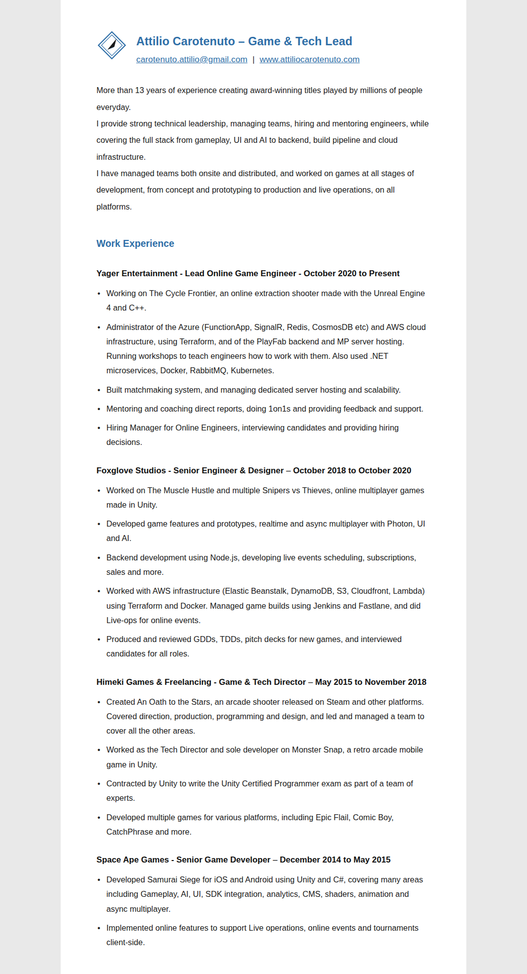Attilio Carotenuto – Game & Tech Lead
carotenuto.attilio@gmail.com|www.attiliocarotenuto.com
More than 13 years of experience creating award-winning titles played by millions of people everyday.
I provide strong technical leadership, managing teams, hiring and mentoring engineers, while covering the full stack from gameplay, UI and AI to backend, build pipeline and cloud infrastructure.
I have managed teams both onsite and distributed, and worked on games at all stages of development, from concept and prototyping to production and live operations, on all platforms.
Work Experience
Yager Entertainment - Lead Online Game Engineer - October 2020 to Present
Working on The Cycle Frontier, an online extraction shooter made with the Unreal Engine 4 and C++.
Administrator of the Azure (FunctionApp, SignalR, Redis, CosmosDB etc) and AWS cloud infrastructure, using Terraform, and of the PlayFab backend and MP server hosting. Running workshops to teach engineers how to work with them. Also used .NET microservices, Docker, RabbitMQ, Kubernetes.
Built matchmaking system, and managing dedicated server hosting and scalability.
Mentoring and coaching direct reports, doing 1on1s and providing feedback and support.
Hiring Manager for Online Engineers, interviewing candidates and providing hiring decisions.
Foxglove Studios - Senior Engineer & Designer – October 2018 to October 2020
Worked on The Muscle Hustle and multiple Snipers vs Thieves, online multiplayer games made in Unity.
Developed game features and prototypes, realtime and async multiplayer with Photon, UI and AI.
Backend development using Node.js, developing live events scheduling, subscriptions, sales and more.
Worked with AWS infrastructure (Elastic Beanstalk, DynamoDB, S3, Cloudfront, Lambda) using Terraform and Docker. Managed game builds using Jenkins and Fastlane, and did Live-ops for online events.
Produced and reviewed GDDs, TDDs, pitch decks for new games, and interviewed candidates for all roles.
Himeki Games & Freelancing - Game & Tech Director – May 2015 to November 2018
Created An Oath to the Stars, an arcade shooter released on Steam and other platforms. Covered direction, production, programming and design, and led and managed a team to cover all the other areas.
Worked as the Tech Director and sole developer on Monster Snap, a retro arcade mobile game in Unity.
Contracted by Unity to write the Unity Certified Programmer exam as part of a team of experts.
Developed multiple games for various platforms, including Epic Flail, Comic Boy, CatchPhrase and more.
Space Ape Games - Senior Game Developer – December 2014 to May 2015
Developed Samurai Siege for iOS and Android using Unity and C#, covering many areas including Gameplay, AI, UI, SDK integration, analytics, CMS, shaders, animation and async multiplayer.
Implemented online features to support Live operations, online events and tournaments client-side.